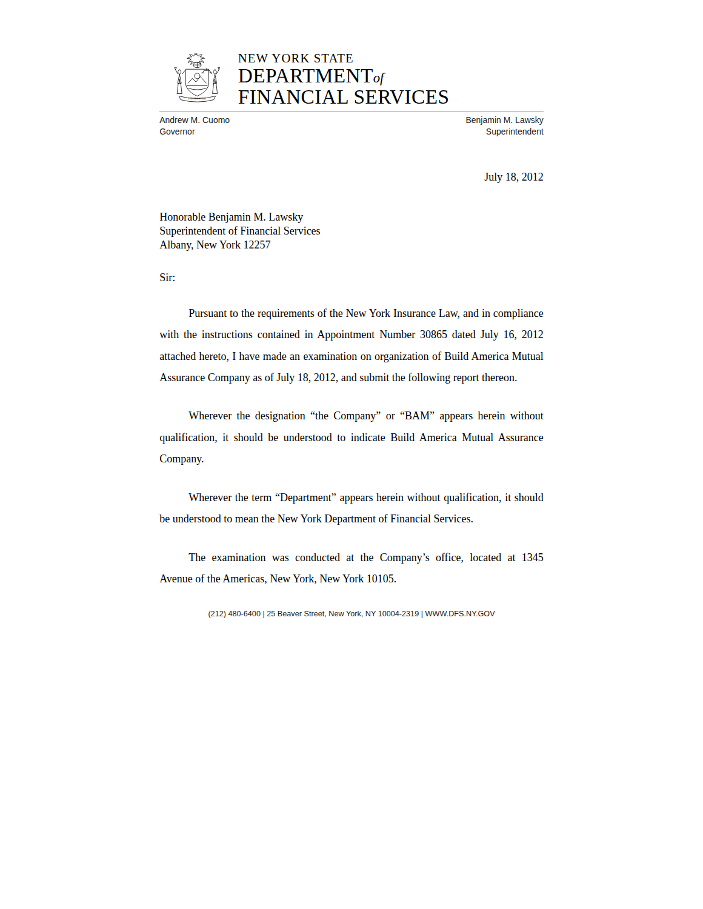EXCELSIOR
NEW YORK STATE
DEPARTMENTof
FINANCIAL SERVICES
Andrew M. Cuomo
Governor
Benjamin M. Lawsky
Superintendent
July 18, 2012
Honorable Benjamin M. Lawsky
Superintendent of Financial Services
Albany, New York 12257
Sir:
Pursuant to the requirements of the New York Insurance Law, and in compliance with the instructions contained in Appointment Number 30865 dated July 16, 2012 attached hereto, I have made an examination on organization of Build America Mutual Assurance Company as of July 18, 2012, and submit the following report thereon.
Wherever the designation “the Company” or “BAM” appears herein without qualification, it should be understood to indicate Build America Mutual Assurance Company.
Wherever the term “Department” appears herein without qualification, it should be understood to mean the New York Department of Financial Services.
The examination was conducted at the Company’s office, located at 1345 Avenue of the Americas, New York, New York 10105.
(212) 480-6400 | 25 Beaver Street, New York, NY 10004-2319 | WWW.DFS.NY.GOV